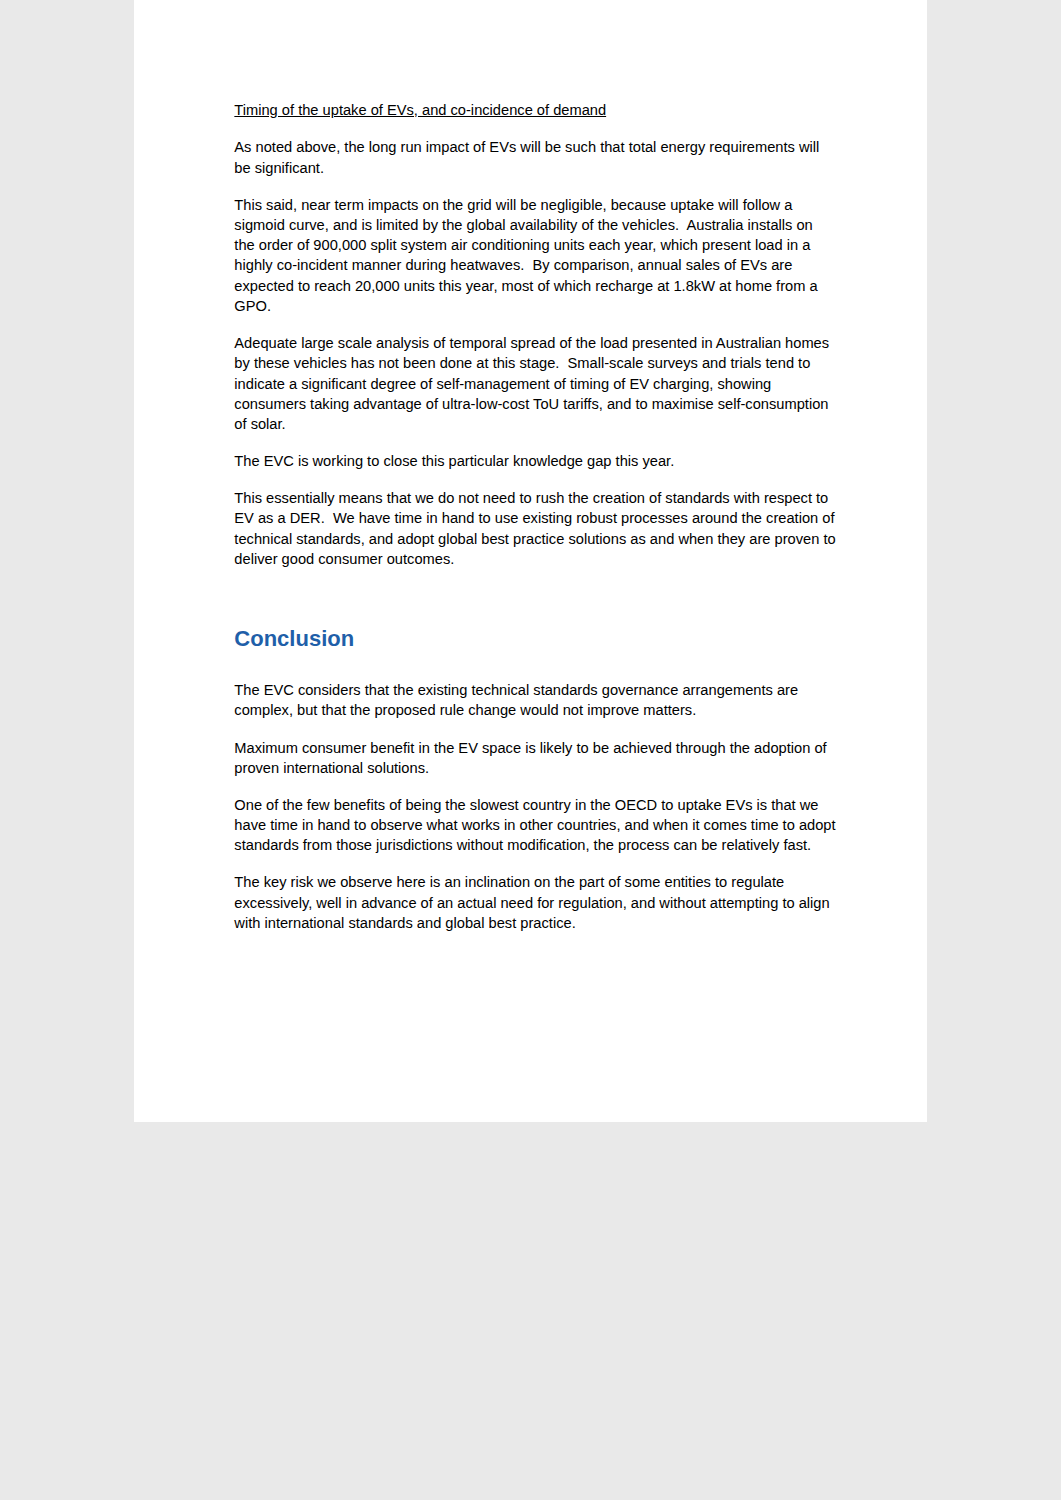Timing of the uptake of EVs, and co-incidence of demand
As noted above, the long run impact of EVs will be such that total energy requirements will be significant.
This said, near term impacts on the grid will be negligible, because uptake will follow a sigmoid curve, and is limited by the global availability of the vehicles. Australia installs on the order of 900,000 split system air conditioning units each year, which present load in a highly co-incident manner during heatwaves. By comparison, annual sales of EVs are expected to reach 20,000 units this year, most of which recharge at 1.8kW at home from a GPO.
Adequate large scale analysis of temporal spread of the load presented in Australian homes by these vehicles has not been done at this stage. Small-scale surveys and trials tend to indicate a significant degree of self-management of timing of EV charging, showing consumers taking advantage of ultra-low-cost ToU tariffs, and to maximise self-consumption of solar.
The EVC is working to close this particular knowledge gap this year.
This essentially means that we do not need to rush the creation of standards with respect to EV as a DER. We have time in hand to use existing robust processes around the creation of technical standards, and adopt global best practice solutions as and when they are proven to deliver good consumer outcomes.
Conclusion
The EVC considers that the existing technical standards governance arrangements are complex, but that the proposed rule change would not improve matters.
Maximum consumer benefit in the EV space is likely to be achieved through the adoption of proven international solutions.
One of the few benefits of being the slowest country in the OECD to uptake EVs is that we have time in hand to observe what works in other countries, and when it comes time to adopt standards from those jurisdictions without modification, the process can be relatively fast.
The key risk we observe here is an inclination on the part of some entities to regulate excessively, well in advance of an actual need for regulation, and without attempting to align with international standards and global best practice.